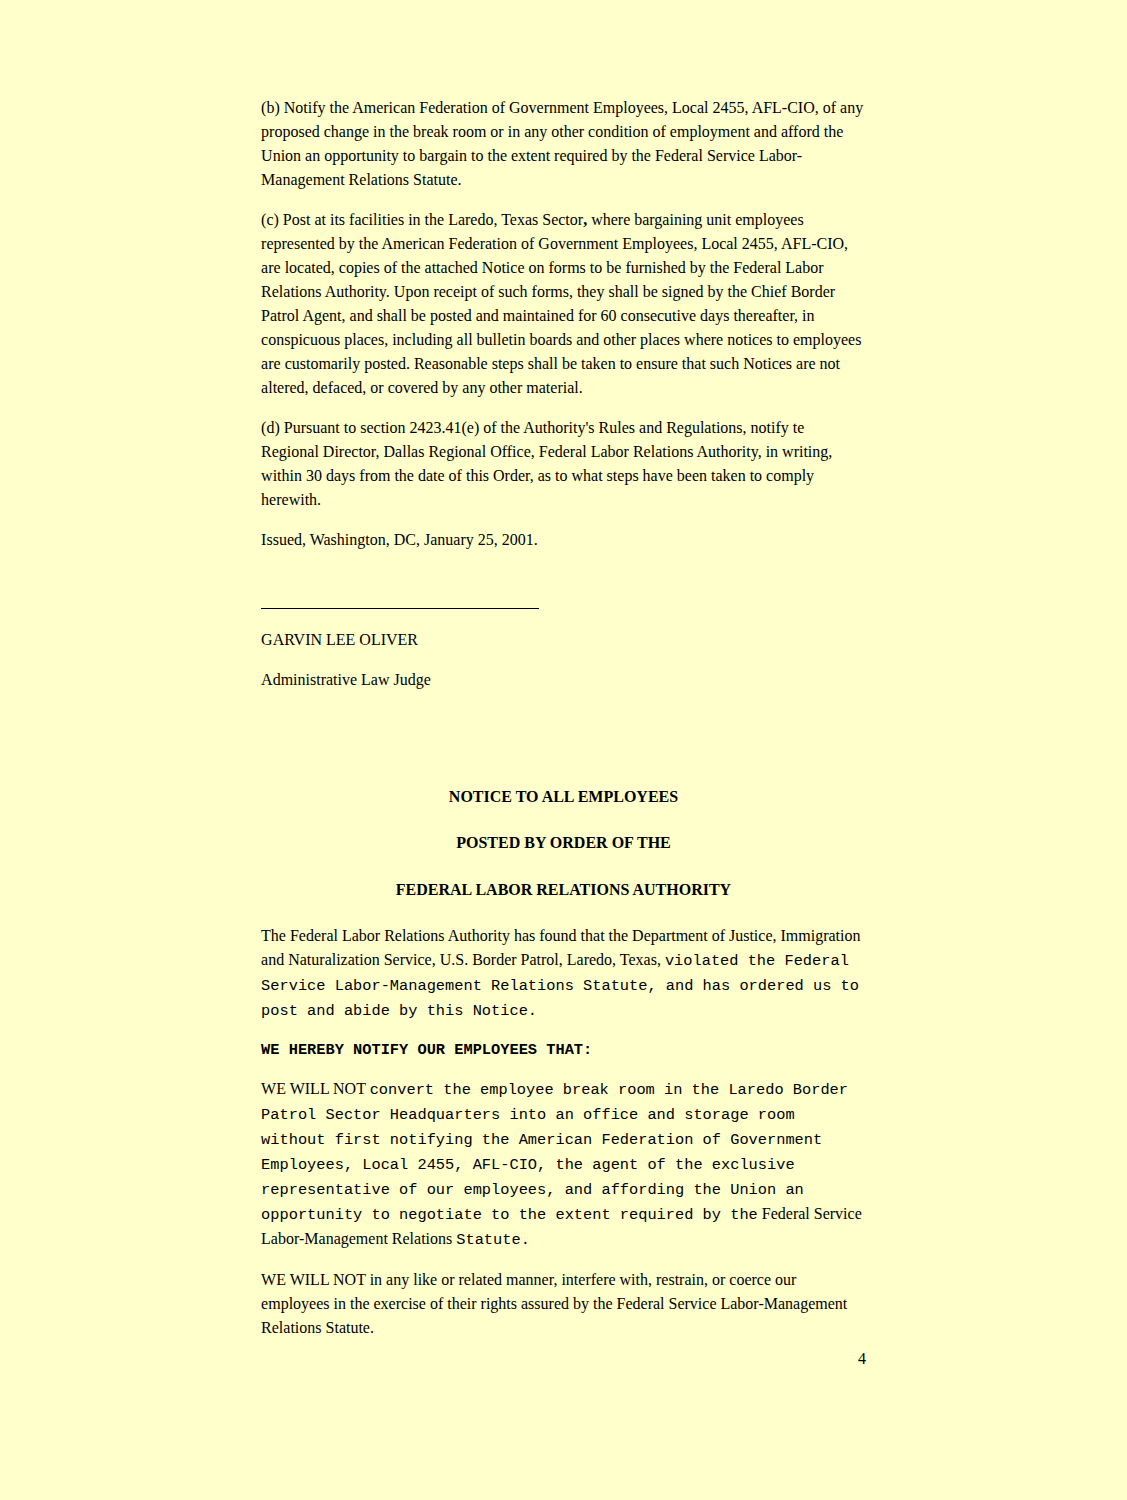(b) Notify the American Federation of Government Employees, Local 2455, AFL-CIO, of any proposed change in the break room or in any other condition of employment and afford the Union an opportunity to bargain to the extent required by the Federal Service Labor-Management Relations Statute.
(c) Post at its facilities in the Laredo, Texas Sector, where bargaining unit employees represented by the American Federation of Government Employees, Local 2455, AFL-CIO, are located, copies of the attached Notice on forms to be furnished by the Federal Labor Relations Authority. Upon receipt of such forms, they shall be signed by the Chief Border Patrol Agent, and shall be posted and maintained for 60 consecutive days thereafter, in conspicuous places, including all bulletin boards and other places where notices to employees are customarily posted. Reasonable steps shall be taken to ensure that such Notices are not altered, defaced, or covered by any other material.
(d) Pursuant to section 2423.41(e) of the Authority's Rules and Regulations, notify te Regional Director, Dallas Regional Office, Federal Labor Relations Authority, in writing, within 30 days from the date of this Order, as to what steps have been taken to comply herewith.
Issued, Washington, DC, January 25, 2001.
GARVIN LEE OLIVER
Administrative Law Judge
NOTICE TO ALL EMPLOYEES
POSTED BY ORDER OF THE
FEDERAL LABOR RELATIONS AUTHORITY
The Federal Labor Relations Authority has found that the Department of Justice, Immigration and Naturalization Service, U.S. Border Patrol, Laredo, Texas, violated the Federal Service Labor-Management Relations Statute, and has ordered us to post and abide by this Notice.
WE HEREBY NOTIFY OUR EMPLOYEES THAT:
WE WILL NOT convert the employee break room in the Laredo Border Patrol Sector Headquarters into an office and storage room without first notifying the American Federation of Government Employees, Local 2455, AFL-CIO, the agent of the exclusive representative of our employees, and affording the Union an opportunity to negotiate to the extent required by the Federal Service Labor-Management Relations Statute.
WE WILL NOT in any like or related manner, interfere with, restrain, or coerce our employees in the exercise of their rights assured by the Federal Service Labor-Management Relations Statute.
4